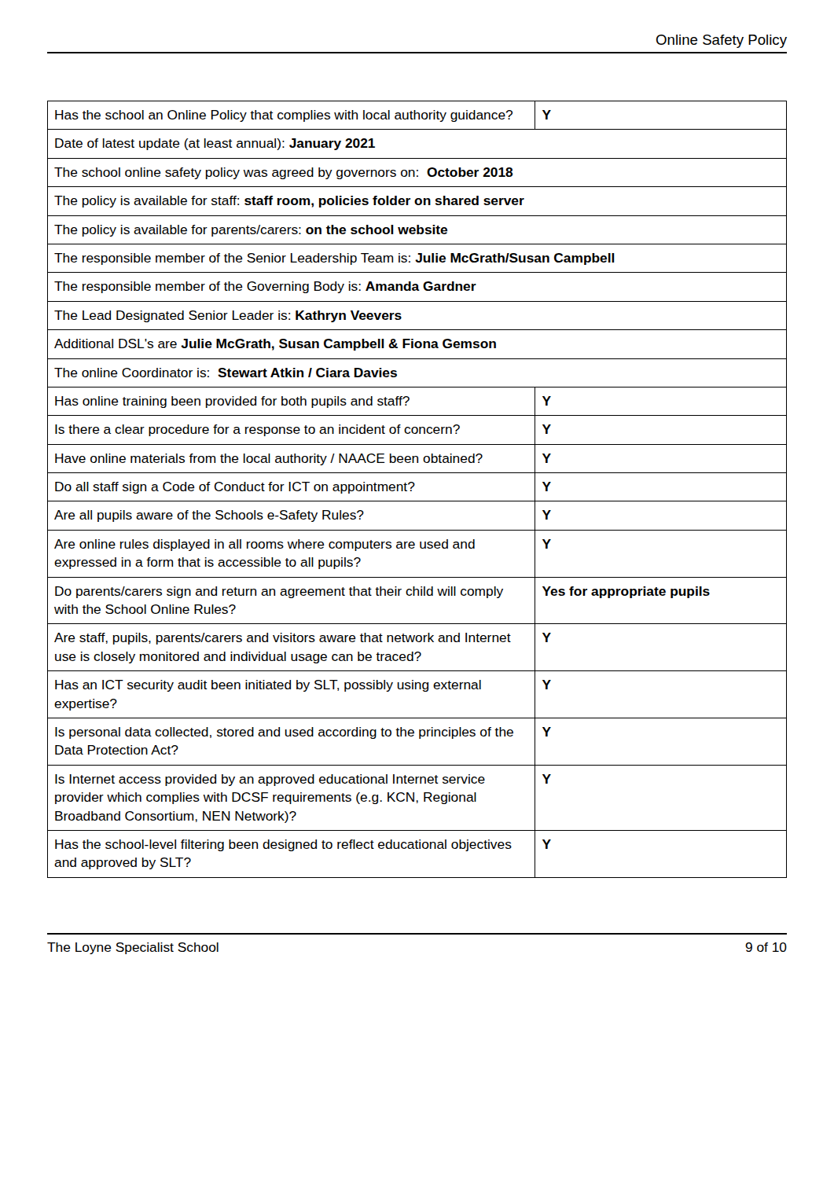Online Safety Policy
| Has the school an Online Policy that complies with local authority guidance? | Y |
| Date of latest update (at least annual): January 2021 |
| The school online safety policy was agreed by governors on: October 2018 |
| The policy is available for staff: staff room, policies folder on shared server |
| The policy is available for parents/carers: on the school website |
| The responsible member of the Senior Leadership Team is: Julie McGrath/Susan Campbell |
| The responsible member of the Governing Body is: Amanda Gardner |
| The Lead Designated Senior Leader is: Kathryn Veevers |
| Additional DSL's are Julie McGrath, Susan Campbell & Fiona Gemson |
| The online Coordinator is: Stewart Atkin / Ciara Davies |
| Has online training been provided for both pupils and staff? | Y |
| Is there a clear procedure for a response to an incident of concern? | Y |
| Have online materials from the local authority / NAACE been obtained? | Y |
| Do all staff sign a Code of Conduct for ICT on appointment? | Y |
| Are all pupils aware of the Schools e-Safety Rules? | Y |
| Are online rules displayed in all rooms where computers are used and expressed in a form that is accessible to all pupils? | Y |
| Do parents/carers sign and return an agreement that their child will comply with the School Online Rules? | Yes for appropriate pupils |
| Are staff, pupils, parents/carers and visitors aware that network and Internet use is closely monitored and individual usage can be traced? | Y |
| Has an ICT security audit been initiated by SLT, possibly using external expertise? | Y |
| Is personal data collected, stored and used according to the principles of the Data Protection Act? | Y |
| Is Internet access provided by an approved educational Internet service provider which complies with DCSF requirements (e.g. KCN, Regional Broadband Consortium, NEN Network)? | Y |
| Has the school-level filtering been designed to reflect educational objectives and approved by SLT? | Y |
The Loyne Specialist School
9 of 10